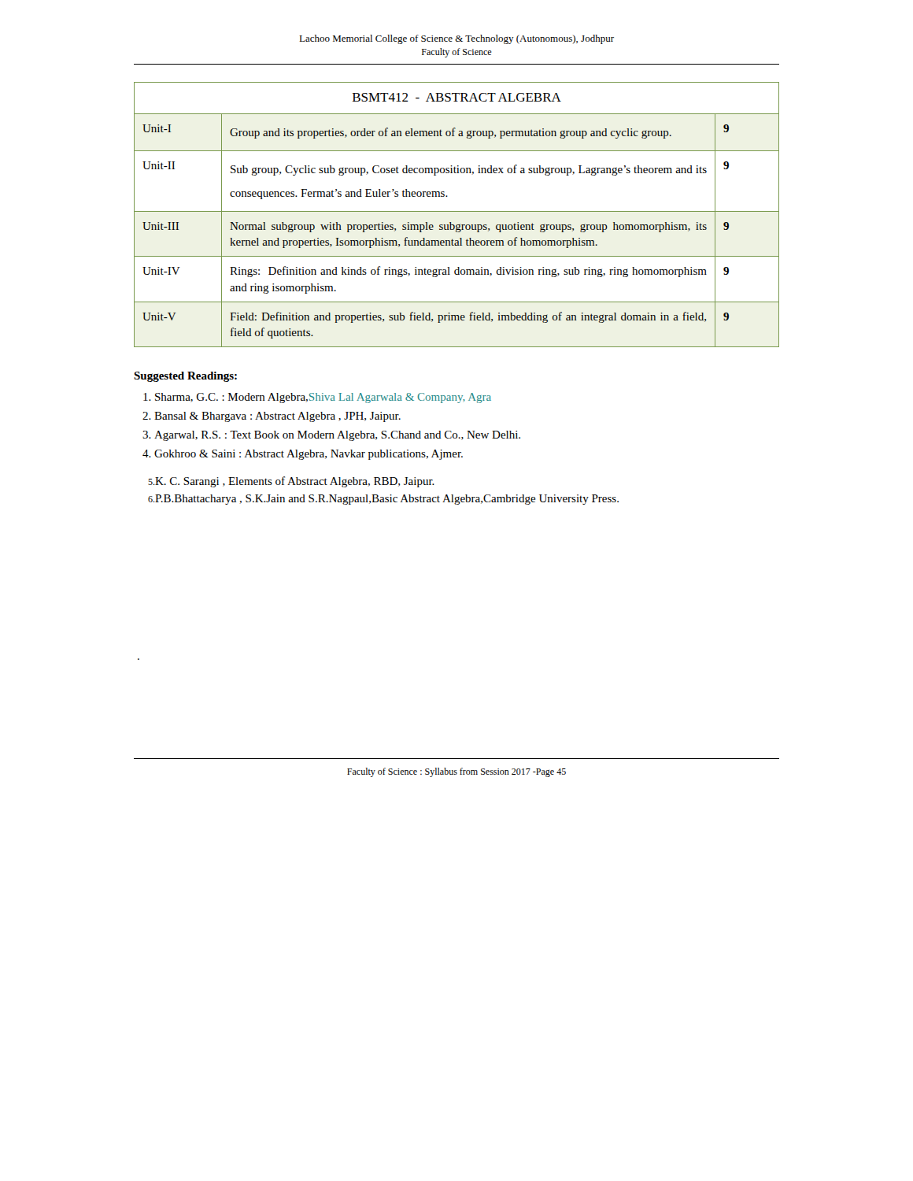Lachoo Memorial College of Science & Technology (Autonomous), Jodhpur
Faculty of Science
| BSMT412 - ABSTRACT ALGEBRA |
| --- |
| Unit-I | Group and its properties, order of an element of a group, permutation group and cyclic group. | 9 |
| Unit-II | Sub group, Cyclic sub group, Coset decomposition, index of a subgroup, Lagrange’s theorem and its consequences. Fermat’s and Euler’s theorems. | 9 |
| Unit-III | Normal subgroup with properties, simple subgroups, quotient groups, group homomorphism, its kernel and properties, Isomorphism, fundamental theorem of homomorphism. | 9 |
| Unit-IV | Rings: Definition and kinds of rings, integral domain, division ring, sub ring, ring homomorphism and ring isomorphism. | 9 |
| Unit-V | Field: Definition and properties, sub field, prime field, imbedding of an integral domain in a field, field of quotients. | 9 |
Suggested Readings:
Sharma, G.C. : Modern Algebra,Shiva Lal Agarwala & Company, Agra
Bansal & Bhargava : Abstract Algebra , JPH, Jaipur.
Agarwal, R.S. : Text Book on Modern Algebra, S.Chand and Co., New Delhi.
Gokhroo & Saini : Abstract Algebra, Navkar publications, Ajmer.
5. K. C. Sarangi , Elements of Abstract Algebra, RBD, Jaipur.
6. P.B.Bhattacharya , S.K.Jain and S.R.Nagpaul,Basic Abstract Algebra,Cambridge University Press.
.
Faculty of Science : Syllabus from Session 2017 -Page 45